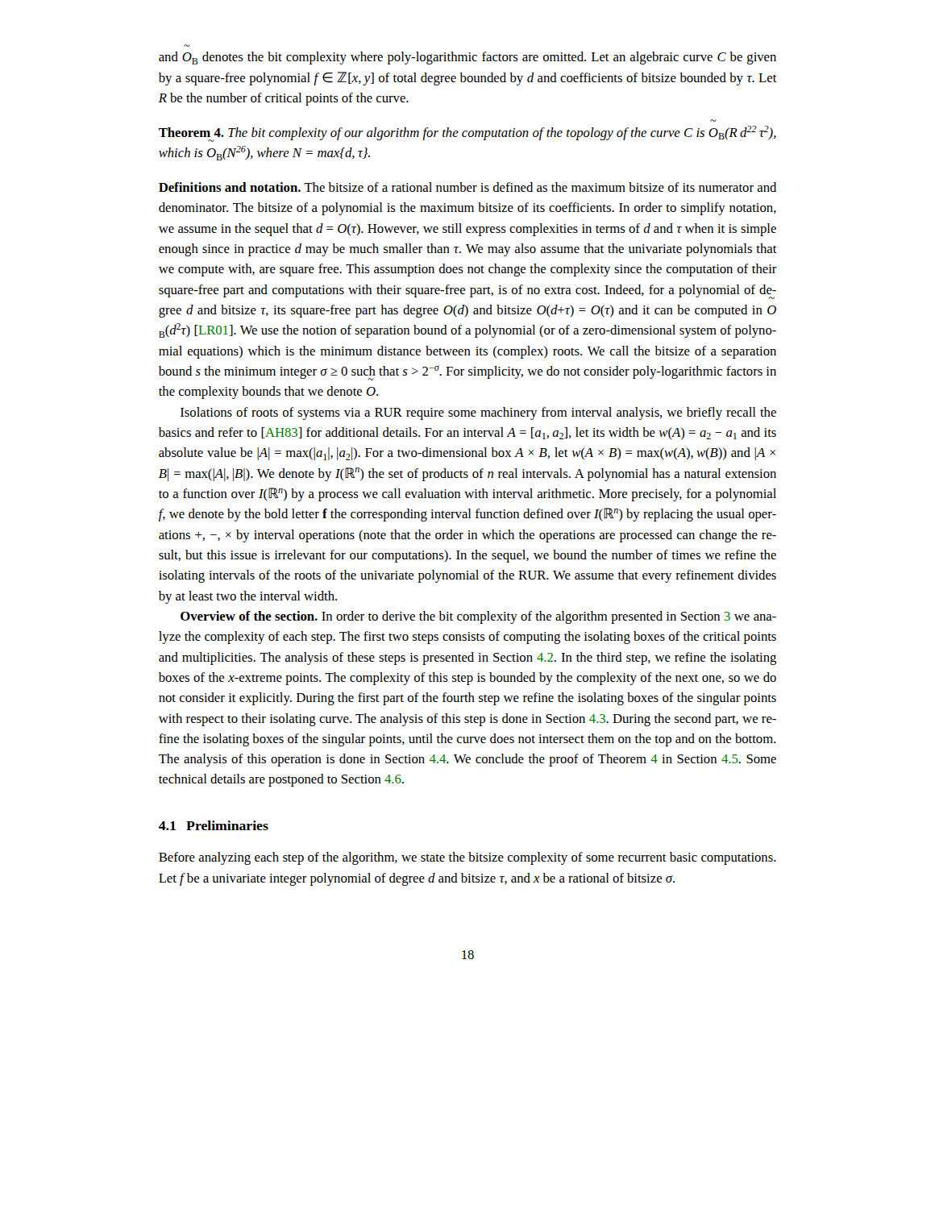and ~OB denotes the bit complexity where poly-logarithmic factors are omitted. Let an algebraic curve C be given by a square-free polynomial f ∈ ℤ[x, y] of total degree bounded by d and coefficients of bitsize bounded by τ. Let R be the number of critical points of the curve.
Theorem 4. The bit complexity of our algorithm for the computation of the topology of the curve C is ~OB(R d22 τ2), which is ~OB(N26), where N = max{d, τ}.
Definitions and notation. The bitsize of a rational number is defined as the maximum bitsize of its numerator and denominator. The bitsize of a polynomial is the maximum bitsize of its coefficients. In order to simplify notation, we assume in the sequel that d = O(τ). However, we still express complexities in terms of d and τ when it is simple enough since in practice d may be much smaller than τ. We may also assume that the univariate polynomials that we compute with, are square free. This assumption does not change the complexity since the computation of their square-free part and computations with their square-free part, is of no extra cost. Indeed, for a polynomial of degree d and bitsize τ, its square-free part has degree O(d) and bitsize O(d+τ) = O(τ) and it can be computed in ~OB(d2τ) [LR01]. We use the notion of separation bound of a polynomial (or of a zero-dimensional system of polynomial equations) which is the minimum distance between its (complex) roots. We call the bitsize of a separation bound s the minimum integer σ ≥ 0 such that s > 2−σ. For simplicity, we do not consider poly-logarithmic factors in the complexity bounds that we denote ~O.
Isolations of roots of systems via a RUR require some machinery from interval analysis, we briefly recall the basics and refer to [AH83] for additional details. For an interval A = [a1, a2], let its width be w(A) = a2 − a1 and its absolute value be |A| = max(|a1|, |a2|). For a two-dimensional box A × B, let w(A × B) = max(w(A), w(B)) and |A × B| = max(|A|, |B|). We denote by I(ℝn) the set of products of n real intervals. A polynomial has a natural extension to a function over I(ℝn) by a process we call evaluation with interval arithmetic. More precisely, for a polynomial f, we denote by the bold letter f the corresponding interval function defined over I(ℝn) by replacing the usual operations +, −, × by interval operations (note that the order in which the operations are processed can change the result, but this issue is irrelevant for our computations). In the sequel, we bound the number of times we refine the isolating intervals of the roots of the univariate polynomial of the RUR. We assume that every refinement divides by at least two the interval width.
Overview of the section. In order to derive the bit complexity of the algorithm presented in Section 3 we analyze the complexity of each step. The first two steps consists of computing the isolating boxes of the critical points and multiplicities. The analysis of these steps is presented in Section 4.2. In the third step, we refine the isolating boxes of the x-extreme points. The complexity of this step is bounded by the complexity of the next one, so we do not consider it explicitly. During the first part of the fourth step we refine the isolating boxes of the singular points with respect to their isolating curve. The analysis of this step is done in Section 4.3. During the second part, we refine the isolating boxes of the singular points, until the curve does not intersect them on the top and on the bottom. The analysis of this operation is done in Section 4.4. We conclude the proof of Theorem 4 in Section 4.5. Some technical details are postponed to Section 4.6.
4.1 Preliminaries
Before analyzing each step of the algorithm, we state the bitsize complexity of some recurrent basic computations. Let f be a univariate integer polynomial of degree d and bitsize τ, and x be a rational of bitsize σ.
18